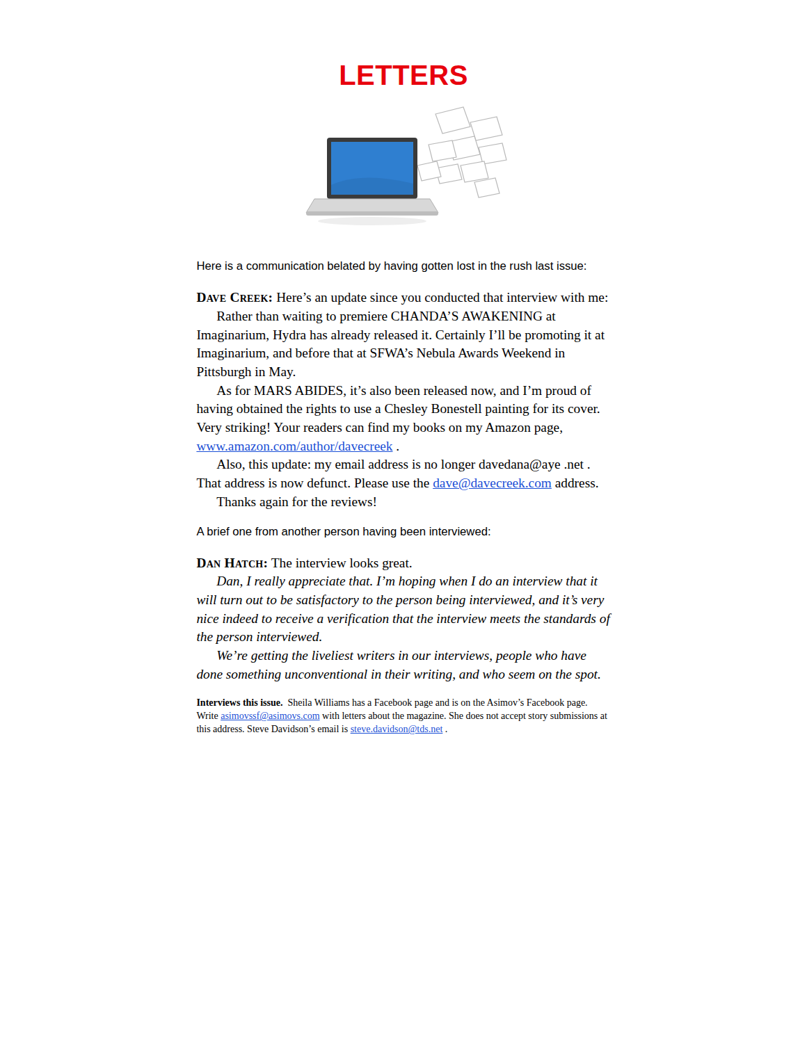LETTERS
Laptop with letters flying out
Here is a communication belated by having gotten lost in the rush last issue:
Dave Creek: Here’s an update since you conducted that interview with me:
Rather than waiting to premiere CHANDA’S AWAKENING at Imaginarium, Hydra has already released it. Certainly I’ll be promoting it at Imaginarium, and before that at SFWA’s Nebula Awards Weekend in Pittsburgh in May.
As for MARS ABIDES, it’s also been released now, and I’m proud of having obtained the rights to use a Chesley Bonestell painting for its cover. Very striking! Your readers can find my books on my Amazon page, www.amazon.com/author/davecreek .
Also, this update: my email address is no longer davedana@aye .net . That address is now defunct. Please use the dave@davecreek.com address.
Thanks again for the reviews!
A brief one from another person having been interviewed:
Dan Hatch: The interview looks great.
Dan, I really appreciate that. I’m hoping when I do an interview that it will turn out to be satisfactory to the person being interviewed, and it’s very nice indeed to receive a verification that the interview meets the standards of the person interviewed.
We’re getting the liveliest writers in our interviews, people who have done something unconventional in their writing, and who seem on the spot.
Interviews this issue. Sheila Williams has a Facebook page and is on the Asimov’s Facebook page. Write asimovssf@asimovs.com with letters about the magazine. She does not accept story submissions at this address. Steve Davidson’s email is steve.davidson@tds.net .